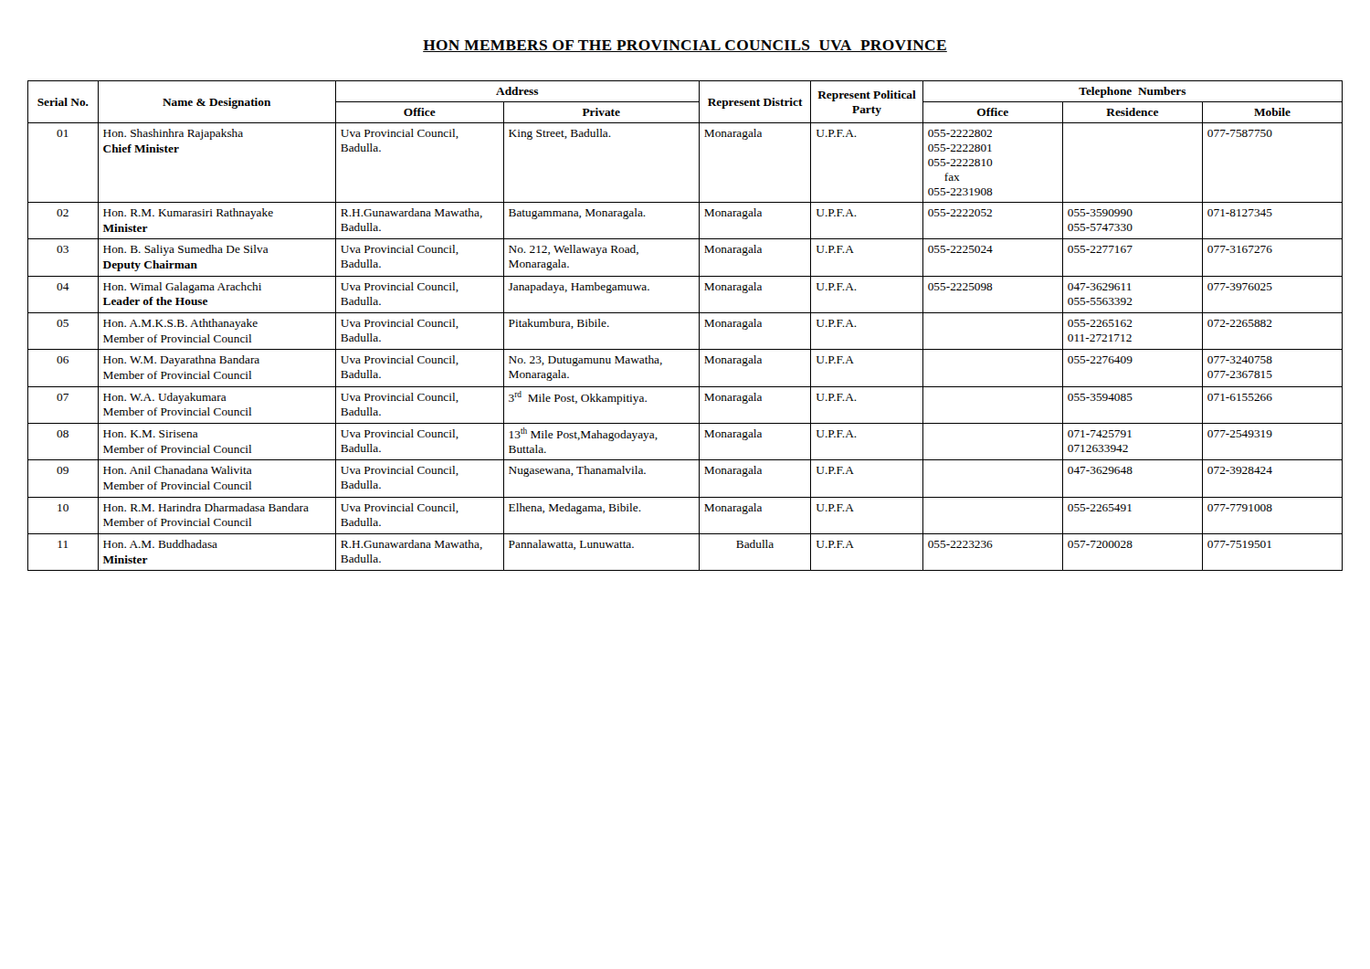HON MEMBERS OF THE PROVINCIAL COUNCILS UVA PROVINCE
| Serial No. | Name & Designation | Address | Represent District | Represent Political Party | Telephone Numbers |
| --- | --- | --- | --- | --- | --- |
| Office | Private | Office | Residence | Mobile |
| 01 | Hon. Shashinhra Rajapaksha Chief Minister | Uva Provincial Council, Badulla. | King Street, Badulla. | Monaragala | U.P.F.A. | 055-2222802 055-2222801 055-2222810 fax 055-2231908 | | 077-7587750 |
| 02 | Hon. R.M. Kumarasiri Rathnayake Minister | R.H.Gunawardana Mawatha, Badulla. | Batugammana, Monaragala. | Monaragala | U.P.F.A. | 055-2222052 | 055-3590990 055-5747330 | 071-8127345 |
| 03 | Hon. B. Saliya Sumedha De Silva Deputy Chairman | Uva Provincial Council, Badulla. | No. 212, Wellawaya Road, Monaragala. | Monaragala | U.P.F.A | 055-2225024 | 055-2277167 | 077-3167276 |
| 04 | Hon. Wimal Galagama Arachchi Leader of the House | Uva Provincial Council, Badulla. | Janapadaya, Hambegamuwa. | Monaragala | U.P.F.A. | 055-2225098 | 047-3629611 055-5563392 | 077-3976025 |
| 05 | Hon. A.M.K.S.B. Aththanayake Member of Provincial Council | Uva Provincial Council, Badulla. | Pitakumbura, Bibile. | Monaragala | U.P.F.A. | | 055-2265162 011-2721712 | 072-2265882 |
| 06 | Hon. W.M. Dayarathna Bandara Member of Provincial Council | Uva Provincial Council, Badulla. | No. 23, Dutugamunu Mawatha, Monaragala. | Monaragala | U.P.F.A | | 055-2276409 | 077-3240758 077-2367815 |
| 07 | Hon. W.A. Udayakumara Member of Provincial Council | Uva Provincial Council, Badulla. | 3 rd Mile Post, Okkampitiya. | Monaragala | U.P.F.A. | | 055-3594085 | 071-6155266 |
| 08 | Hon. K.M. Sirisena Member of Provincial Council | Uva Provincial Council, Badulla. | 13 th Mile Post,Mahagodayaya, Buttala. | Monaragala | U.P.F.A. | | 071-7425791 0712633942 | 077-2549319 |
| 09 | Hon. Anil Chanadana Walivita Member of Provincial Council | Uva Provincial Council, Badulla. | Nugasewana, Thanamalvila. | Monaragala | U.P.F.A | | 047-3629648 | 072-3928424 |
| 10 | Hon. R.M. Harindra Dharmadasa Bandara Member of Provincial Council | Uva Provincial Council, Badulla. | Elhena, Medagama, Bibile. | Monaragala | U.P.F.A | | 055-2265491 | 077-7791008 |
| 11 | Hon. A.M. Buddhadasa Minister | R.H.Gunawardana Mawatha, Badulla. | Pannalawatta, Lunuwatta. | Badulla | U.P.F.A | 055-2223236 | 057-7200028 | 077-7519501 |